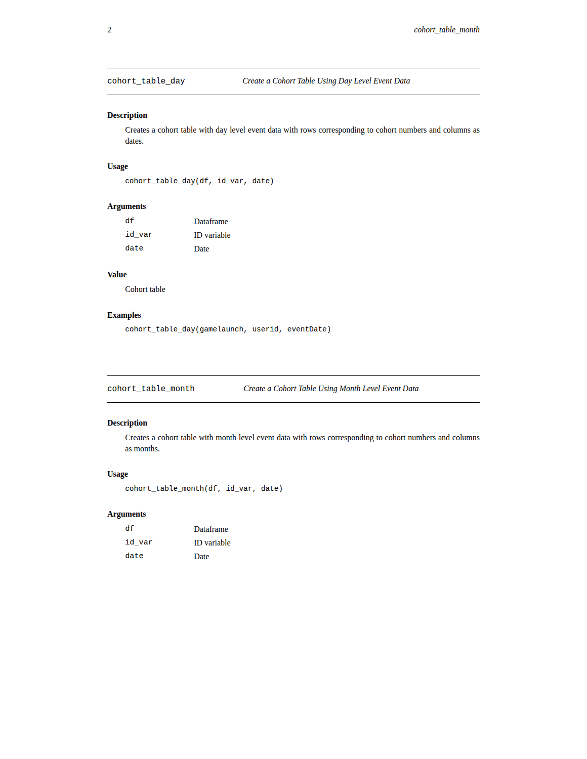2 cohort_table_month
cohort_table_day Create a Cohort Table Using Day Level Event Data
Description
Creates a cohort table with day level event data with rows corresponding to cohort numbers and columns as dates.
Usage
cohort_table_day(df, id_var, date)
Arguments
df
Dataframe
id_var
ID variable
date
Date
Value
Cohort table
Examples
cohort_table_day(gamelaunch, userid, eventDate)
cohort_table_month Create a Cohort Table Using Month Level Event Data
Description
Creates a cohort table with month level event data with rows corresponding to cohort numbers and columns as months.
Usage
cohort_table_month(df, id_var, date)
Arguments
df
Dataframe
id_var
ID variable
date
Date